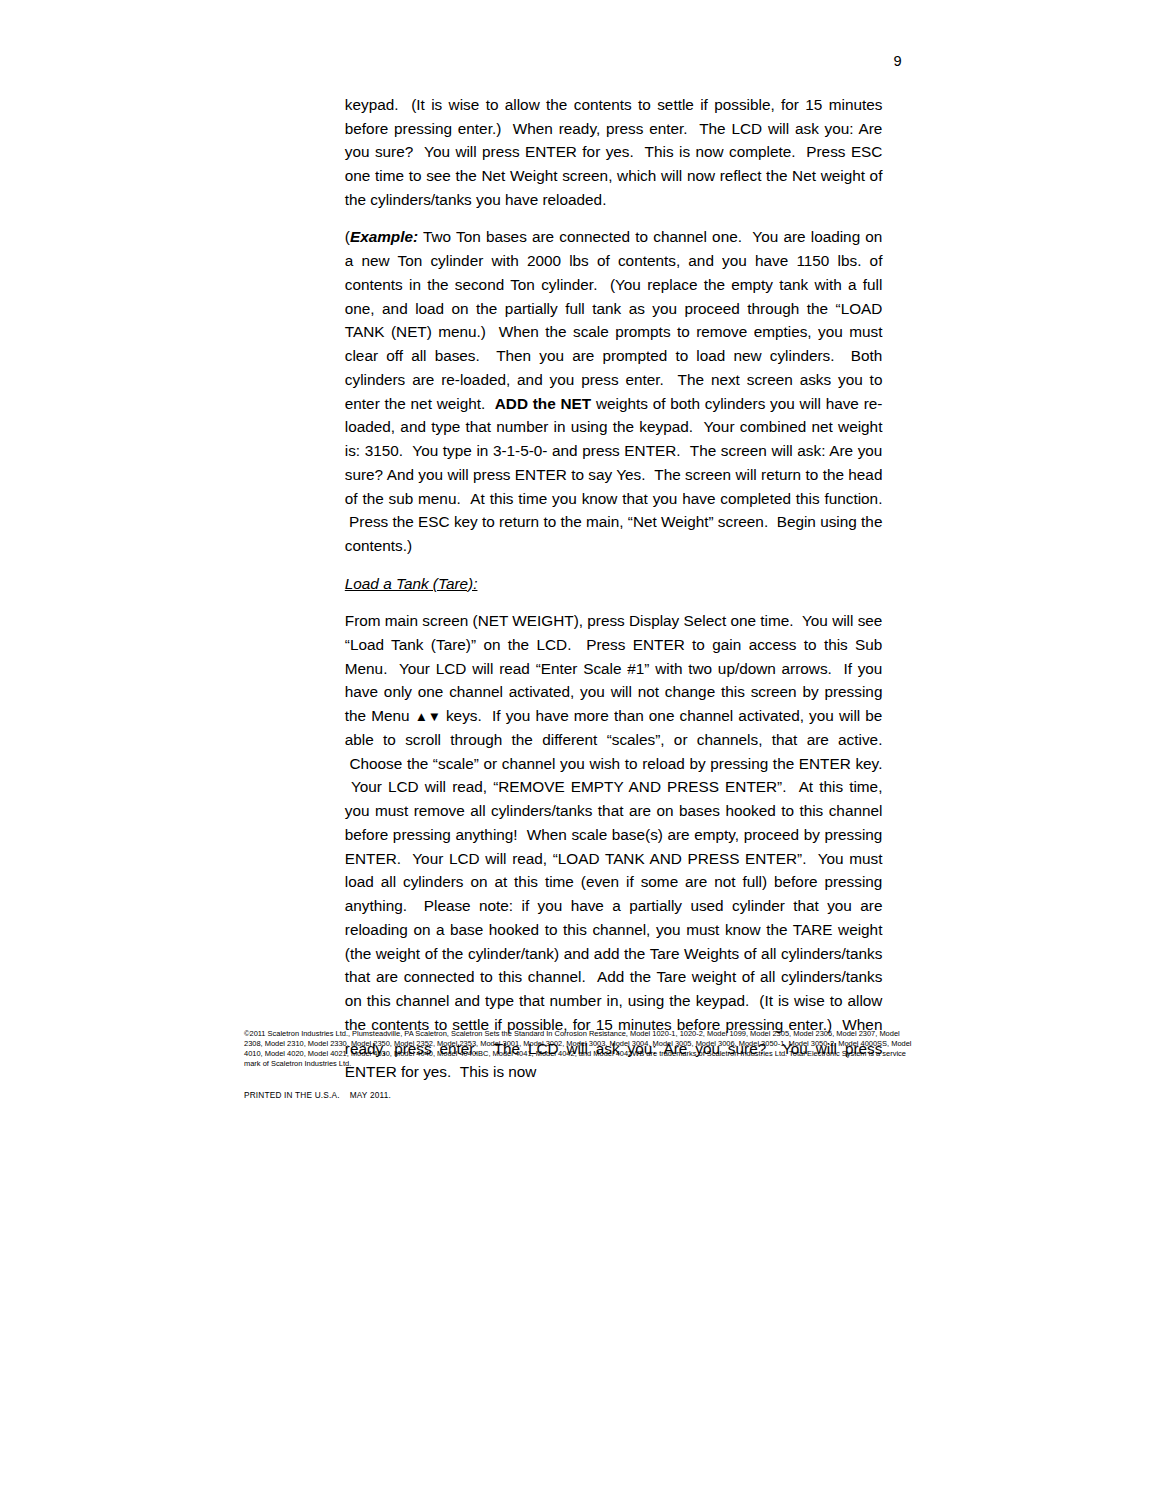9
keypad. (It is wise to allow the contents to settle if possible, for 15 minutes before pressing enter.) When ready, press enter. The LCD will ask you: Are you sure? You will press ENTER for yes. This is now complete. Press ESC one time to see the Net Weight screen, which will now reflect the Net weight of the cylinders/tanks you have reloaded.
(Example: Two Ton bases are connected to channel one. You are loading on a new Ton cylinder with 2000 lbs of contents, and you have 1150 lbs. of contents in the second Ton cylinder. (You replace the empty tank with a full one, and load on the partially full tank as you proceed through the “LOAD TANK (NET) menu.) When the scale prompts to remove empties, you must clear off all bases. Then you are prompted to load new cylinders. Both cylinders are re-loaded, and you press enter. The next screen asks you to enter the net weight. ADD the NET weights of both cylinders you will have re-loaded, and type that number in using the keypad. Your combined net weight is: 3150. You type in 3-1-5-0- and press ENTER. The screen will ask: Are you sure? And you will press ENTER to say Yes. The screen will return to the head of the sub menu. At this time you know that you have completed this function. Press the ESC key to return to the main, “Net Weight” screen. Begin using the contents.)
Load a Tank (Tare):
From main screen (NET WEIGHT), press Display Select one time. You will see “Load Tank (Tare)” on the LCD. Press ENTER to gain access to this Sub Menu. Your LCD will read “Enter Scale #1” with two up/down arrows. If you have only one channel activated, you will not change this screen by pressing the Menu ▲▼ keys. If you have more than one channel activated, you will be able to scroll through the different “scales”, or channels, that are active. Choose the “scale” or channel you wish to reload by pressing the ENTER key. Your LCD will read, “REMOVE EMPTY AND PRESS ENTER”. At this time, you must remove all cylinders/tanks that are on bases hooked to this channel before pressing anything! When scale base(s) are empty, proceed by pressing ENTER. Your LCD will read, “LOAD TANK AND PRESS ENTER”. You must load all cylinders on at this time (even if some are not full) before pressing anything. Please note: if you have a partially used cylinder that you are reloading on a base hooked to this channel, you must know the TARE weight (the weight of the cylinder/tank) and add the Tare Weights of all cylinders/tanks that are connected to this channel. Add the Tare weight of all cylinders/tanks on this channel and type that number in, using the keypad. (It is wise to allow the contents to settle if possible, for 15 minutes before pressing enter.) When ready, press enter. The LCD will ask you: Are you sure? You will press ENTER for yes. This is now
©2011 Scaletron Industries Ltd., Plumsteadville, PA Scaletron, Scaletron Sets the Standard In Corrosion Resistance, Model 1020-1, 1020-2, Model 1099, Model 2305, Model 2306, Model 2307, Model 2308, Model 2310, Model 2330, Model 2350, Model 2352, Model 2353, Model 3001, Model 3002, Model 3003, Model 3004, Model 3005, Model 3006, Model 3050-1, Model 3050-2, Model 4000SS, Model 4010, Model 4020, Model 4021, Model 4030, Model 4040, Model 4040IBC, Model 4041, Model 4042, and Model 4042WB are trademarks of Scaletron Industries Ltd. Total Electronic System is a service mark of Scaletron Industries Ltd.
PRINTED IN THE U.S.A. MAY 2011.